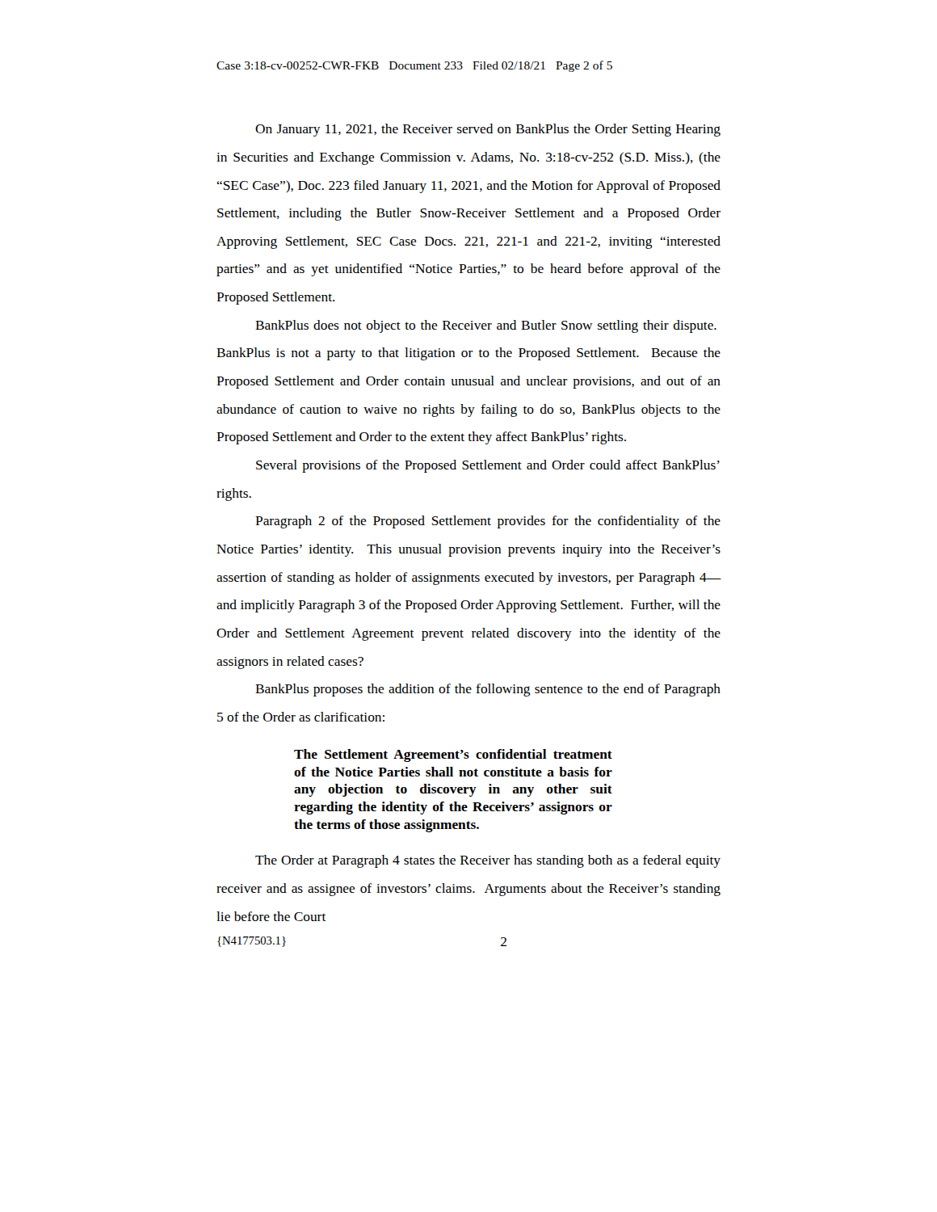Case 3:18-cv-00252-CWR-FKB Document 233 Filed 02/18/21 Page 2 of 5
On January 11, 2021, the Receiver served on BankPlus the Order Setting Hearing in Securities and Exchange Commission v. Adams, No. 3:18-cv-252 (S.D. Miss.), (the “SEC Case”), Doc. 223 filed January 11, 2021, and the Motion for Approval of Proposed Settlement, including the Butler Snow-Receiver Settlement and a Proposed Order Approving Settlement, SEC Case Docs. 221, 221-1 and 221-2, inviting “interested parties” and as yet unidentified “Notice Parties,” to be heard before approval of the Proposed Settlement.
BankPlus does not object to the Receiver and Butler Snow settling their dispute. BankPlus is not a party to that litigation or to the Proposed Settlement. Because the Proposed Settlement and Order contain unusual and unclear provisions, and out of an abundance of caution to waive no rights by failing to do so, BankPlus objects to the Proposed Settlement and Order to the extent they affect BankPlus’ rights.
Several provisions of the Proposed Settlement and Order could affect BankPlus’ rights.
Paragraph 2 of the Proposed Settlement provides for the confidentiality of the Notice Parties’ identity. This unusual provision prevents inquiry into the Receiver’s assertion of standing as holder of assignments executed by investors, per Paragraph 4—and implicitly Paragraph 3 of the Proposed Order Approving Settlement. Further, will the Order and Settlement Agreement prevent related discovery into the identity of the assignors in related cases?
BankPlus proposes the addition of the following sentence to the end of Paragraph 5 of the Order as clarification:
The Settlement Agreement’s confidential treatment of the Notice Parties shall not constitute a basis for any objection to discovery in any other suit regarding the identity of the Receivers’ assignors or the terms of those assignments.
The Order at Paragraph 4 states the Receiver has standing both as a federal equity receiver and as assignee of investors’ claims. Arguments about the Receiver’s standing lie before the Court
{N4177503.1}
2